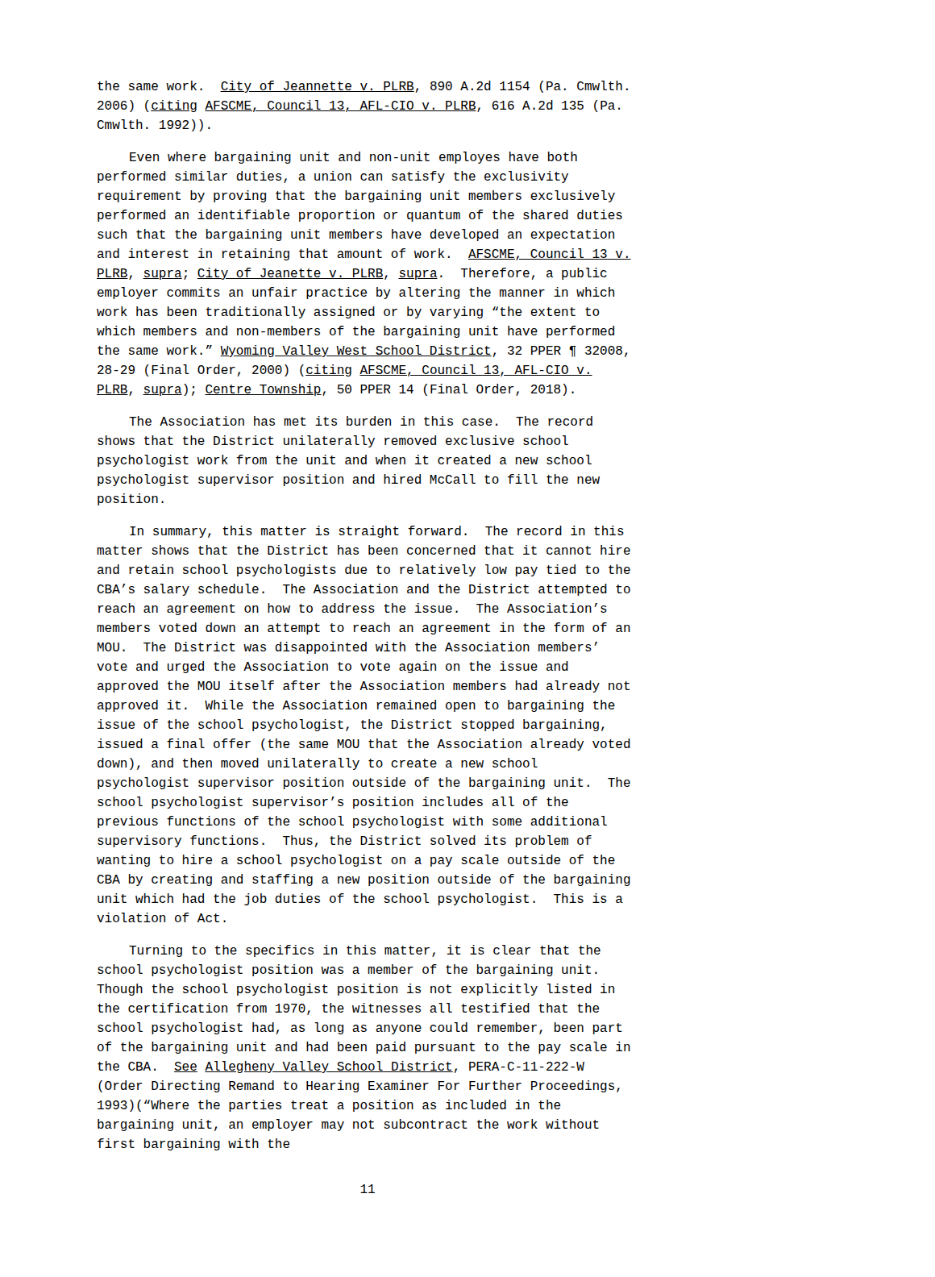the same work. City of Jeannette v. PLRB, 890 A.2d 1154 (Pa. Cmwlth. 2006) (citing AFSCME, Council 13, AFL-CIO v. PLRB, 616 A.2d 135 (Pa. Cmwlth. 1992)).
Even where bargaining unit and non-unit employes have both performed similar duties, a union can satisfy the exclusivity requirement by proving that the bargaining unit members exclusively performed an identifiable proportion or quantum of the shared duties such that the bargaining unit members have developed an expectation and interest in retaining that amount of work. AFSCME, Council 13 v. PLRB, supra; City of Jeanette v. PLRB, supra. Therefore, a public employer commits an unfair practice by altering the manner in which work has been traditionally assigned or by varying “the extent to which members and non-members of the bargaining unit have performed the same work.” Wyoming Valley West School District, 32 PPER ¶ 32008, 28-29 (Final Order, 2000) (citing AFSCME, Council 13, AFL-CIO v. PLRB, supra); Centre Township, 50 PPER 14 (Final Order, 2018).
The Association has met its burden in this case. The record shows that the District unilaterally removed exclusive school psychologist work from the unit and when it created a new school psychologist supervisor position and hired McCall to fill the new position.
In summary, this matter is straight forward. The record in this matter shows that the District has been concerned that it cannot hire and retain school psychologists due to relatively low pay tied to the CBA’s salary schedule. The Association and the District attempted to reach an agreement on how to address the issue. The Association’s members voted down an attempt to reach an agreement in the form of an MOU. The District was disappointed with the Association members’ vote and urged the Association to vote again on the issue and approved the MOU itself after the Association members had already not approved it. While the Association remained open to bargaining the issue of the school psychologist, the District stopped bargaining, issued a final offer (the same MOU that the Association already voted down), and then moved unilaterally to create a new school psychologist supervisor position outside of the bargaining unit. The school psychologist supervisor’s position includes all of the previous functions of the school psychologist with some additional supervisory functions. Thus, the District solved its problem of wanting to hire a school psychologist on a pay scale outside of the CBA by creating and staffing a new position outside of the bargaining unit which had the job duties of the school psychologist. This is a violation of Act.
Turning to the specifics in this matter, it is clear that the school psychologist position was a member of the bargaining unit. Though the school psychologist position is not explicitly listed in the certification from 1970, the witnesses all testified that the school psychologist had, as long as anyone could remember, been part of the bargaining unit and had been paid pursuant to the pay scale in the CBA. See Allegheny Valley School District, PERA-C-11-222-W (Order Directing Remand to Hearing Examiner For Further Proceedings, 1993)(“Where the parties treat a position as included in the bargaining unit, an employer may not subcontract the work without first bargaining with the
11